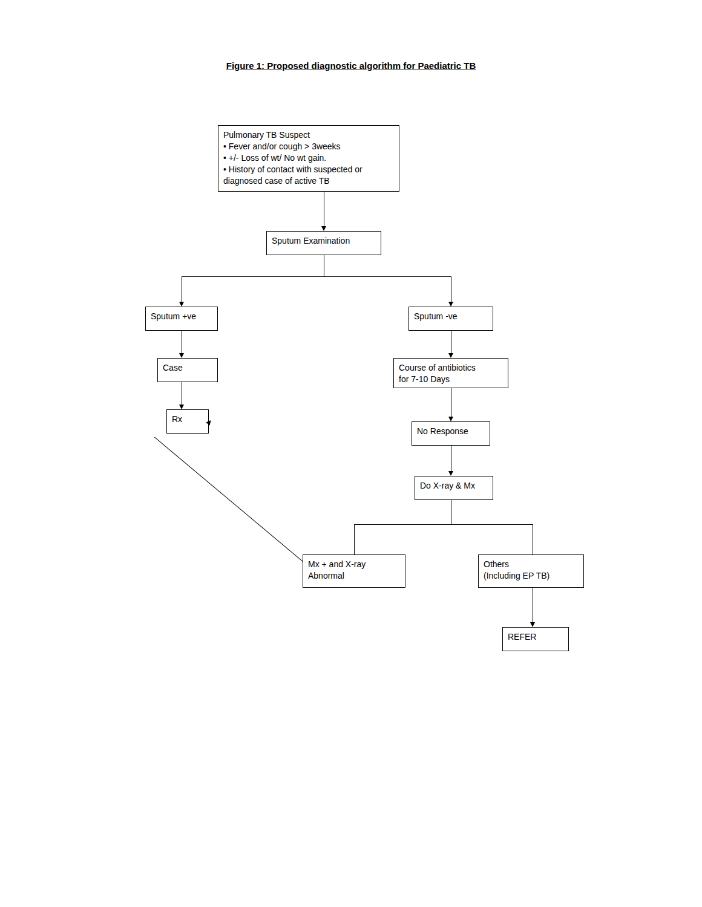Figure 1: Proposed diagnostic algorithm for Paediatric TB
Pulmonary TB Suspect
• Fever and/or cough > 3weeks
• +/- Loss of wt/ No wt gain.
• History of contact with suspected or diagnosed case of active TB
Sputum Examination
Sputum +ve
Sputum -ve
Case
Rx
Course of antibiotics
for 7-10 Days
No Response
Do X-ray & Mx
Mx + and X-ray
Abnormal
Others
(Including EP TB)
REFER